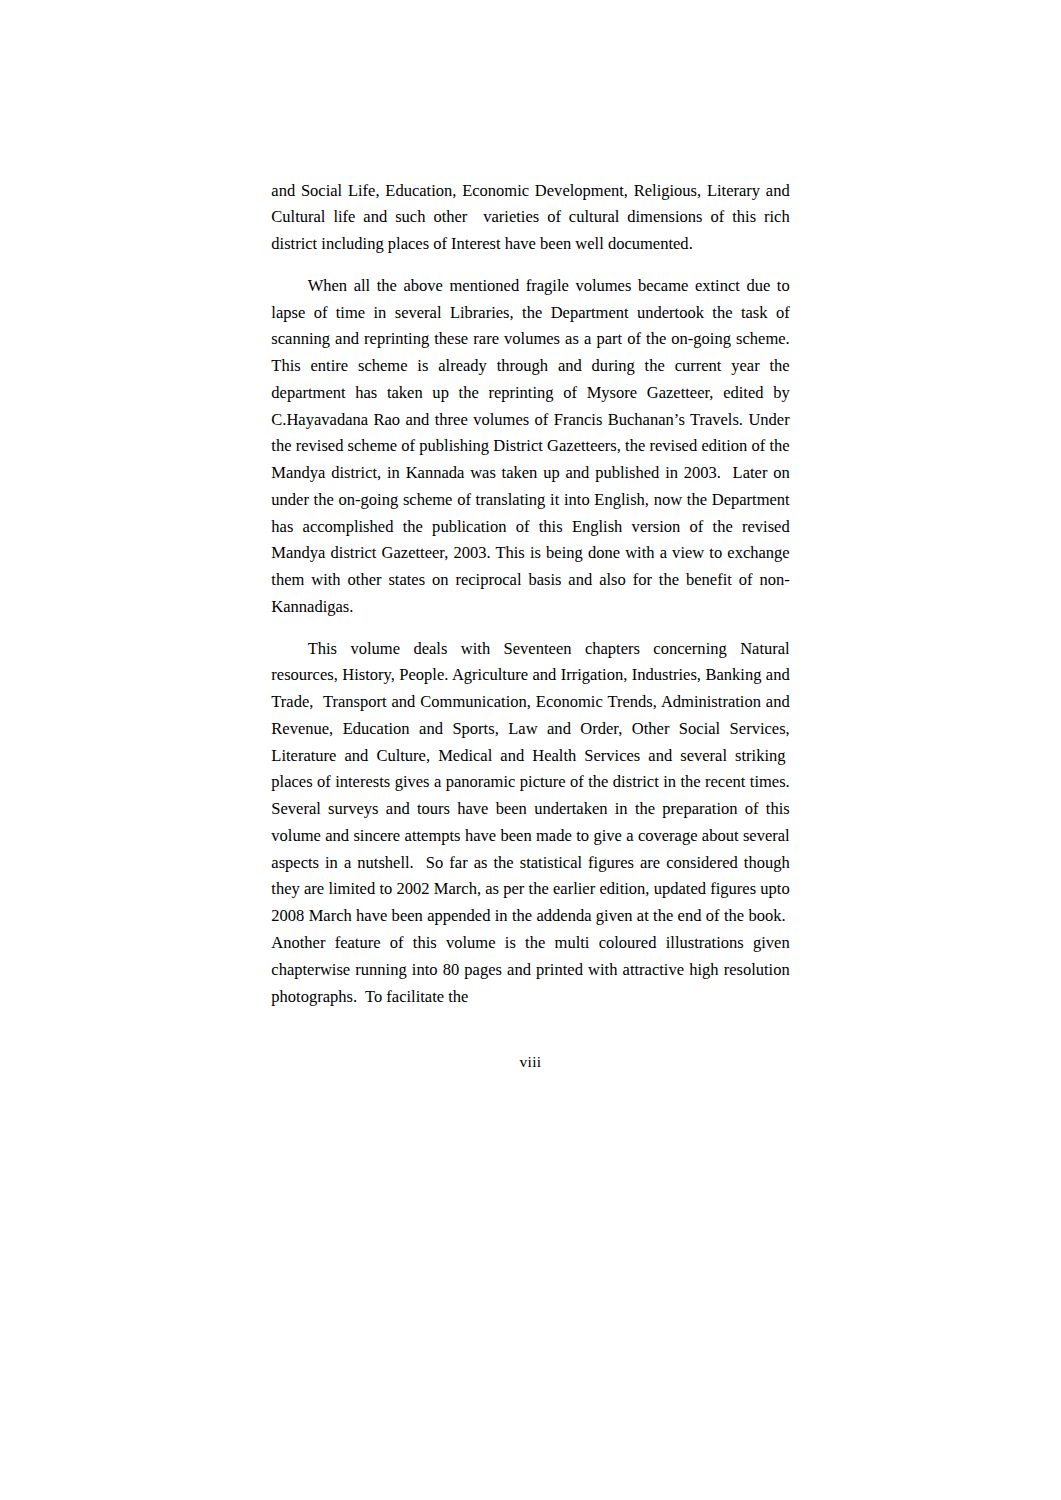and Social Life, Education, Economic Development, Religious, Literary and Cultural life and such other varieties of cultural dimensions of this rich district including places of Interest have been well documented.
When all the above mentioned fragile volumes became extinct due to lapse of time in several Libraries, the Department undertook the task of scanning and reprinting these rare volumes as a part of the on-going scheme. This entire scheme is already through and during the current year the department has taken up the reprinting of Mysore Gazetteer, edited by C.Hayavadana Rao and three volumes of Francis Buchanan’s Travels. Under the revised scheme of publishing District Gazetteers, the revised edition of the Mandya district, in Kannada was taken up and published in 2003. Later on under the on-going scheme of translating it into English, now the Department has accomplished the publication of this English version of the revised Mandya district Gazetteer, 2003. This is being done with a view to exchange them with other states on reciprocal basis and also for the benefit of non-Kannadigas.
This volume deals with Seventeen chapters concerning Natural resources, History, People. Agriculture and Irrigation, Industries, Banking and Trade, Transport and Communication, Economic Trends, Administration and Revenue, Education and Sports, Law and Order, Other Social Services, Literature and Culture, Medical and Health Services and several striking places of interests gives a panoramic picture of the district in the recent times. Several surveys and tours have been undertaken in the preparation of this volume and sincere attempts have been made to give a coverage about several aspects in a nutshell. So far as the statistical figures are considered though they are limited to 2002 March, as per the earlier edition, updated figures upto 2008 March have been appended in the addenda given at the end of the book. Another feature of this volume is the multi coloured illustrations given chapterwise running into 80 pages and printed with attractive high resolution photographs. To facilitate the
viii